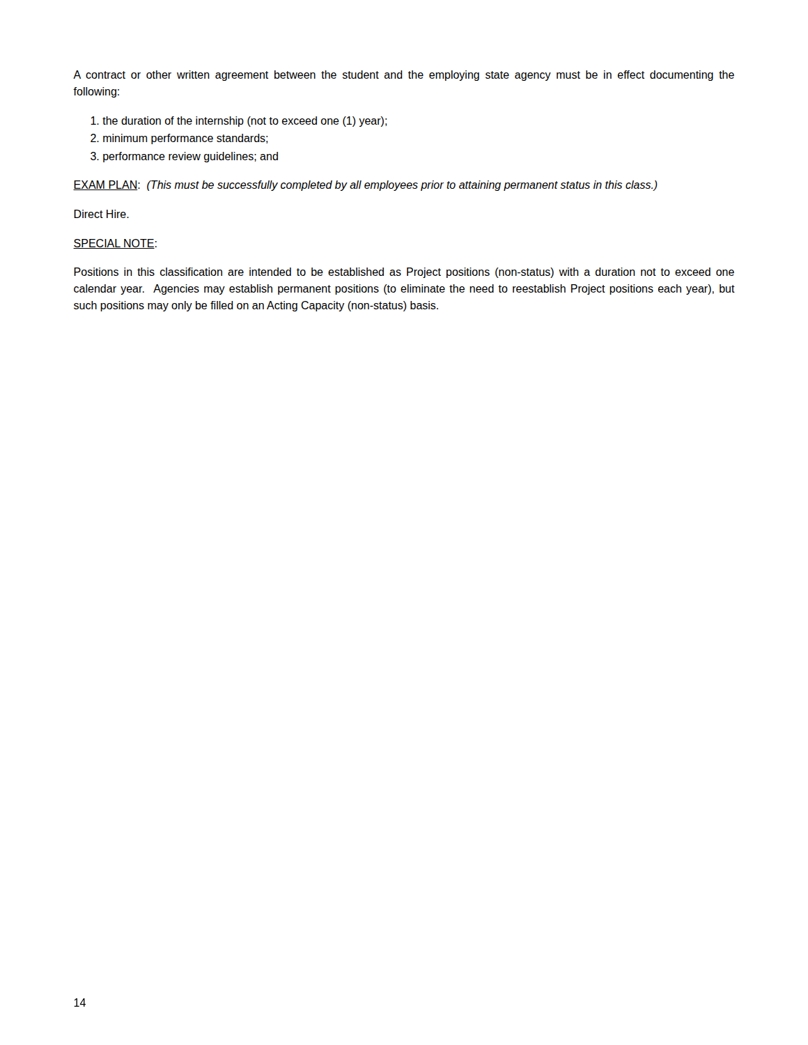A contract or other written agreement between the student and the employing state agency must be in effect documenting the following:
the duration of the internship (not to exceed one (1) year);
minimum performance standards;
performance review guidelines; and
EXAM PLAN: (This must be successfully completed by all employees prior to attaining permanent status in this class.)
Direct Hire.
SPECIAL NOTE:
Positions in this classification are intended to be established as Project positions (non-status) with a duration not to exceed one calendar year. Agencies may establish permanent positions (to eliminate the need to reestablish Project positions each year), but such positions may only be filled on an Acting Capacity (non-status) basis.
14